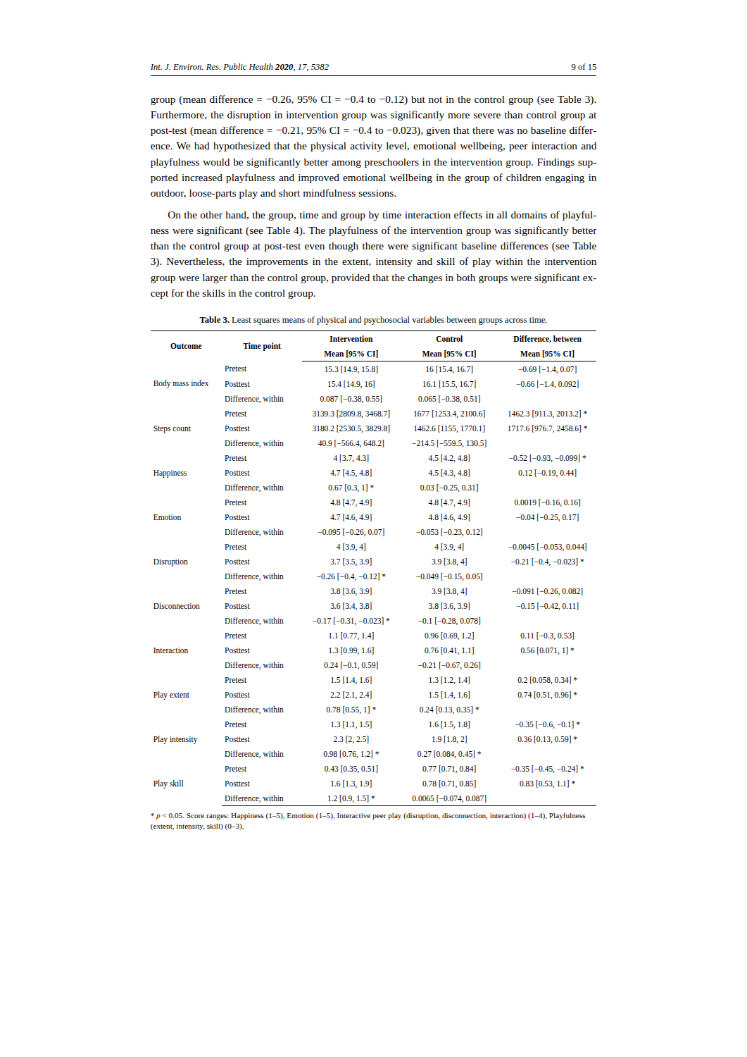Int. J. Environ. Res. Public Health 2020, 17, 5382 9 of 15
group (mean difference = −0.26, 95% CI = −0.4 to −0.12) but not in the control group (see Table 3). Furthermore, the disruption in intervention group was significantly more severe than control group at post-test (mean difference = −0.21, 95% CI = −0.4 to −0.023), given that there was no baseline difference. We had hypothesized that the physical activity level, emotional wellbeing, peer interaction and playfulness would be significantly better among preschoolers in the intervention group. Findings supported increased playfulness and improved emotional wellbeing in the group of children engaging in outdoor, loose-parts play and short mindfulness sessions.
On the other hand, the group, time and group by time interaction effects in all domains of playfulness were significant (see Table 4). The playfulness of the intervention group was significantly better than the control group at post-test even though there were significant baseline differences (see Table 3). Nevertheless, the improvements in the extent, intensity and skill of play within the intervention group were larger than the control group, provided that the changes in both groups were significant except for the skills in the control group.
Table 3. Least squares means of physical and psychosocial variables between groups across time.
| Outcome | Time point | Intervention | Control | Difference, between |
| --- | --- | --- | --- | --- |
| Mean [95% CI] | Mean [95% CI] | Mean [95% CI] |
| Body mass index | Pretest | 15.3 [14.9, 15.8] | 16 [15.4, 16.7] | −0.69 [−1.4, 0.07] |
| Posttest | 15.4 [14.9, 16] | 16.1 [15.5, 16.7] | −0.66 [−1.4, 0.092] |
| Difference, within | 0.087 [−0.38, 0.55] | 0.065 [−0.38, 0.51] | |
| Steps count | Pretest | 3139.3 [2809.8, 3468.7] | 1677 [1253.4, 2100.6] | 1462.3 [911.3, 2013.2] * |
| Posttest | 3180.2 [2530.5, 3829.8] | 1462.6 [1155, 1770.1] | 1717.6 [976.7, 2458.6] * |
| Difference, within | 40.9 [−566.4, 648.2] | −214.5 [−559.5, 130.5] | |
| Happiness | Pretest | 4 [3.7, 4.3] | 4.5 [4.2, 4.8] | −0.52 [−0.93, −0.099] * |
| Posttest | 4.7 [4.5, 4.8] | 4.5 [4.3, 4.8] | 0.12 [−0.19, 0.44] |
| Difference, within | 0.67 [0.3, 1] * | 0.03 [−0.25, 0.31] | |
| Emotion | Pretest | 4.8 [4.7, 4.9] | 4.8 [4.7, 4.9] | 0.0019 [−0.16, 0.16] |
| Posttest | 4.7 [4.6, 4.9] | 4.8 [4.6, 4.9] | −0.04 [−0.25, 0.17] |
| Difference, within | −0.095 [−0.26, 0.07] | −0.053 [−0.23, 0.12] | |
| Disruption | Pretest | 4 [3.9, 4] | 4 [3.9, 4] | −0.0045 [−0.053, 0.044] |
| Posttest | 3.7 [3.5, 3.9] | 3.9 [3.8, 4] | −0.21 [−0.4, −0.023] * |
| Difference, within | −0.26 [−0.4, −0.12] * | −0.049 [−0.15, 0.05] | |
| Disconnection | Pretest | 3.8 [3.6, 3.9] | 3.9 [3.8, 4] | −0.091 [−0.26, 0.082] |
| Posttest | 3.6 [3.4, 3.8] | 3.8 [3.6, 3.9] | −0.15 [−0.42, 0.11] |
| Difference, within | −0.17 [−0.31, −0.023] * | −0.1 [−0.28, 0.078] | |
| Interaction | Pretest | 1.1 [0.77, 1.4] | 0.96 [0.69, 1.2] | 0.11 [−0.3, 0.53] |
| Posttest | 1.3 [0.99, 1.6] | 0.76 [0.41, 1.1] | 0.56 [0.071, 1] * |
| Difference, within | 0.24 [−0.1, 0.59] | −0.21 [−0.67, 0.26] | |
| Play extent | Pretest | 1.5 [1.4, 1.6] | 1.3 [1.2, 1.4] | 0.2 [0.058, 0.34] * |
| Posttest | 2.2 [2.1, 2.4] | 1.5 [1.4, 1.6] | 0.74 [0.51, 0.96] * |
| Difference, within | 0.78 [0.55, 1] * | 0.24 [0.13, 0.35] * | |
| Play intensity | Pretest | 1.3 [1.1, 1.5] | 1.6 [1.5, 1.8] | −0.35 [−0.6, −0.1] * |
| Posttest | 2.3 [2, 2.5] | 1.9 [1.8, 2] | 0.36 [0.13, 0.59] * |
| Difference, within | 0.98 [0.76, 1.2] * | 0.27 [0.084, 0.45] * | |
| Play skill | Pretest | 0.43 [0.35, 0.51] | 0.77 [0.71, 0.84] | −0.35 [−0.45, −0.24] * |
| Posttest | 1.6 [1.3, 1.9] | 0.78 [0.71, 0.85] | 0.83 [0.53, 1.1] * |
| Difference, within | 1.2 [0.9, 1.5] * | 0.0065 [−0.074, 0.087] | |
* p < 0.05. Score ranges: Happiness (1–5), Emotion (1–5), Interactive peer play (disruption, disconnection, interaction) (1–4), Playfulness (extent, intensity, skill) (0–3).